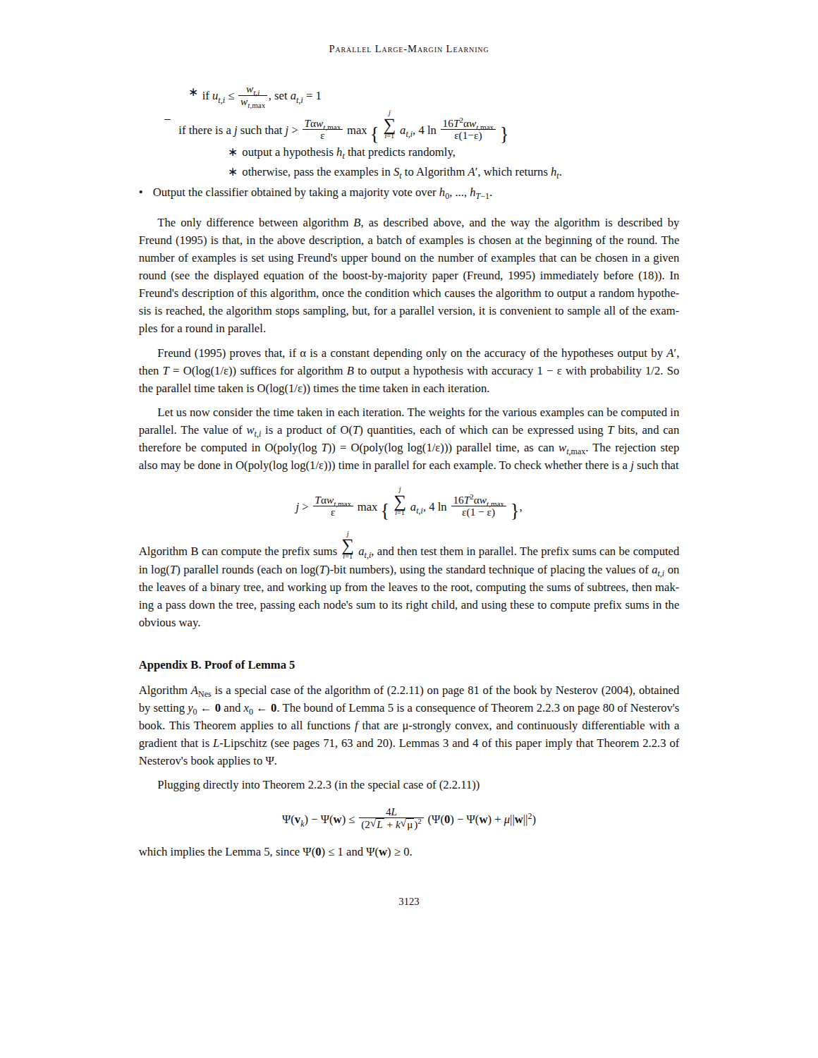Parallel Large-Margin Learning
if ut,i ≤ wt,i wt,max, set at,i = 1
if there is a j such that j > Tαwt,max ε max { j∑i=1 at,i, 4 ln 16T2αwt,max ε(1−ε) }
output a hypothesis ht that predicts randomly,
otherwise, pass the examples in St to Algorithm A′, which returns ht.
Output the classifier obtained by taking a majority vote over h0, ..., hT−1.
The only difference between algorithm B, as described above, and the way the algorithm is described by Freund (1995) is that, in the above description, a batch of examples is chosen at the beginning of the round. The number of examples is set using Freund's upper bound on the number of examples that can be chosen in a given round (see the displayed equation of the boost-by-majority paper (Freund, 1995) immediately before (18)). In Freund's description of this algorithm, once the condition which causes the algorithm to output a random hypothesis is reached, the algorithm stops sampling, but, for a parallel version, it is convenient to sample all of the examples for a round in parallel.
Freund (1995) proves that, if α is a constant depending only on the accuracy of the hypotheses output by A′, then T = O(log(1/ε)) suffices for algorithm B to output a hypothesis with accuracy 1 − ε with probability 1/2. So the parallel time taken is O(log(1/ε)) times the time taken in each iteration.
Let us now consider the time taken in each iteration. The weights for the various examples can be computed in parallel. The value of wt,i is a product of O(T) quantities, each of which can be expressed using T bits, and can therefore be computed in O(poly(log T)) = O(poly(log log(1/ε))) parallel time, as can wt,max. The rejection step also may be done in O(poly(log log(1/ε))) time in parallel for each example. To check whether there is a j such that
j > Tαwt,max ε max { j∑i=1 at,i, 4 ln 16T2αwt,max ε(1 − ε) },
Algorithm B can compute the prefix sums j∑i=1 at,i, and then test them in parallel. The prefix sums can be computed in log(T) parallel rounds (each on log(T)-bit numbers), using the standard technique of placing the values of at,i on the leaves of a binary tree, and working up from the leaves to the root, computing the sums of subtrees, then making a pass down the tree, passing each node's sum to its right child, and using these to compute prefix sums in the obvious way.
Appendix B. Proof of Lemma 5
Algorithm ANes is a special case of the algorithm of (2.2.11) on page 81 of the book by Nesterov (2004), obtained by setting y0 ← 0 and x0 ← 0. The bound of Lemma 5 is a consequence of Theorem 2.2.3 on page 80 of Nesterov's book. This Theorem applies to all functions f that are μ-strongly convex, and continuously differentiable with a gradient that is L-Lipschitz (see pages 71, 63 and 20). Lemmas 3 and 4 of this paper imply that Theorem 2.2.3 of Nesterov's book applies to Ψ.
Plugging directly into Theorem 2.2.3 (in the special case of (2.2.11))
Ψ(vk) − Ψ(w) ≤ 4L(2L + kμ)2 (Ψ(0) − Ψ(w) + μ||w||2)
which implies the Lemma 5, since Ψ(0) ≤ 1 and Ψ(w) ≥ 0.
3123